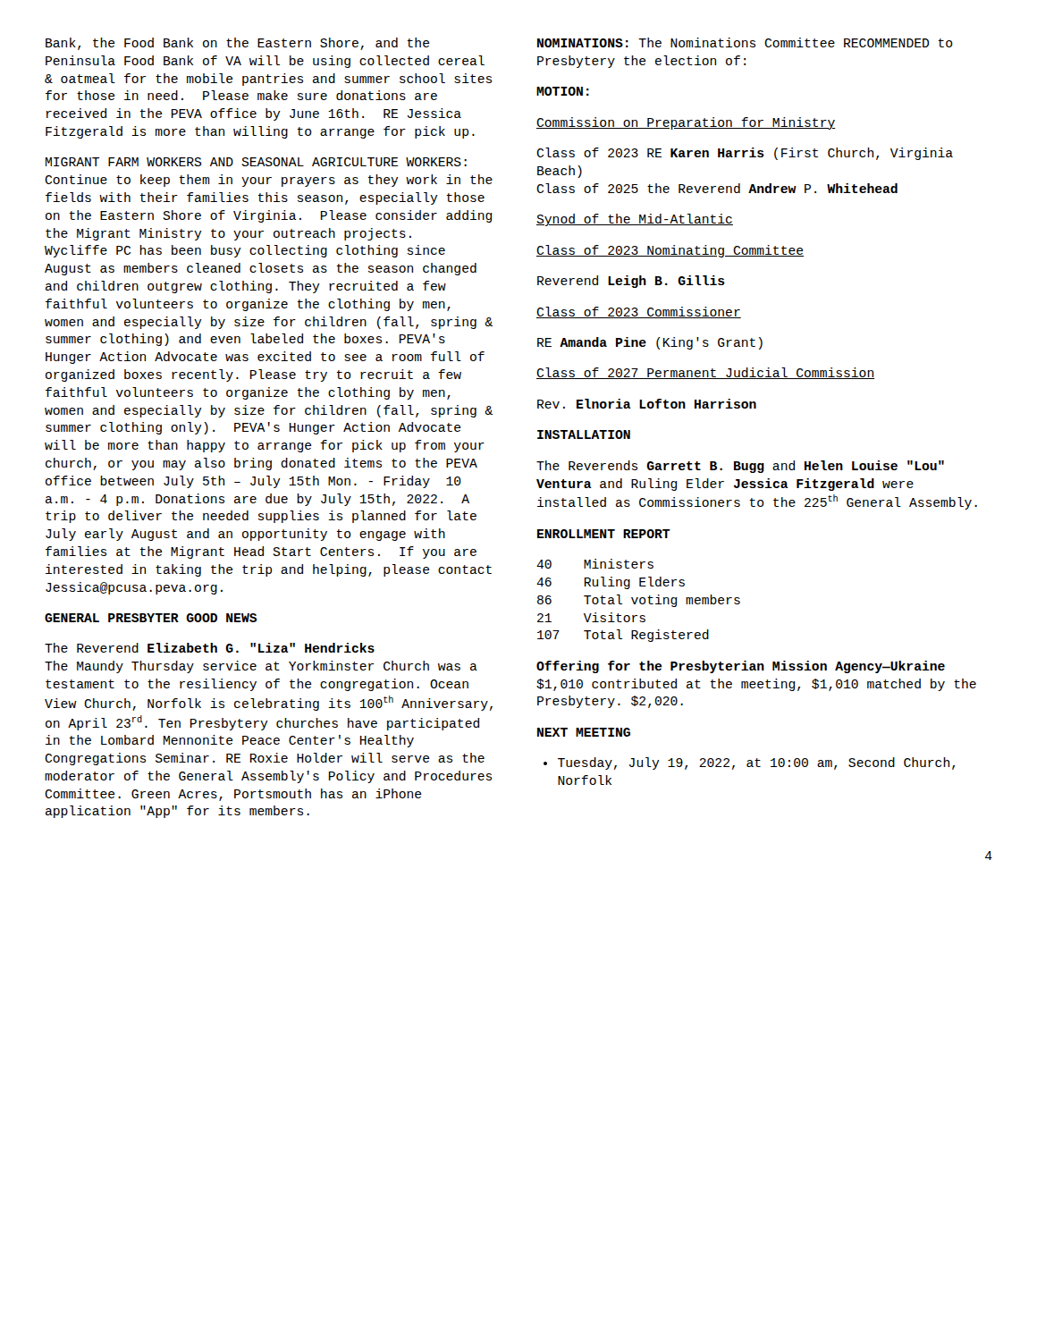Bank, the Food Bank on the Eastern Shore, and the Peninsula Food Bank of VA will be using collected cereal & oatmeal for the mobile pantries and summer school sites for those in need. Please make sure donations are received in the PEVA office by June 16th. RE Jessica Fitzgerald is more than willing to arrange for pick up.
MIGRANT FARM WORKERS AND SEASONAL AGRICULTURE WORKERS: Continue to keep them in your prayers as they work in the fields with their families this season, especially those on the Eastern Shore of Virginia. Please consider adding the Migrant Ministry to your outreach projects. Wycliffe PC has been busy collecting clothing since August as members cleaned closets as the season changed and children outgrew clothing. They recruited a few faithful volunteers to organize the clothing by men, women and especially by size for children (fall, spring & summer clothing) and even labeled the boxes. PEVA's Hunger Action Advocate was excited to see a room full of organized boxes recently. Please try to recruit a few faithful volunteers to organize the clothing by men, women and especially by size for children (fall, spring & summer clothing only). PEVA's Hunger Action Advocate will be more than happy to arrange for pick up from your church, or you may also bring donated items to the PEVA office between July 5th – July 15th Mon. - Friday 10 a.m. - 4 p.m. Donations are due by July 15th, 2022. A trip to deliver the needed supplies is planned for late July early August and an opportunity to engage with families at the Migrant Head Start Centers. If you are interested in taking the trip and helping, please contact Jessica@pcusa.peva.org.
GENERAL PRESBYTER GOOD NEWS
The Reverend Elizabeth G. "Liza" Hendricks
The Maundy Thursday service at Yorkminster Church was a testament to the resiliency of the congregation. Ocean View Church, Norfolk is celebrating its 100th Anniversary, on April 23rd. Ten Presbytery churches have participated in the Lombard Mennonite Peace Center's Healthy Congregations Seminar. RE Roxie Holder will serve as the moderator of the General Assembly's Policy and Procedures Committee. Green Acres, Portsmouth has an iPhone application "App" for its members.
NOMINATIONS: The Nominations Committee RECOMMENDED to Presbytery the election of:
MOTION:
Commission on Preparation for Ministry
Class of 2023 RE Karen Harris (First Church, Virginia Beach)
Class of 2025 the Reverend Andrew P. Whitehead
Synod of the Mid-Atlantic
Class of 2023 Nominating Committee
Reverend Leigh B. Gillis
Class of 2023 Commissioner
RE Amanda Pine (King's Grant)
Class of 2027 Permanent Judicial Commission
Rev. Elnoria Lofton Harrison
INSTALLATION
The Reverends Garrett B. Bugg and Helen Louise "Lou" Ventura and Ruling Elder Jessica Fitzgerald were installed as Commissioners to the 225th General Assembly.
ENROLLMENT REPORT
40 Ministers
46 Ruling Elders
86 Total voting members
21 Visitors
107 Total Registered
Offering for the Presbyterian Mission Agency—Ukraine $1,010 contributed at the meeting, $1,010 matched by the Presbytery. $2,020.
NEXT MEETING
Tuesday, July 19, 2022, at 10:00 am, Second Church, Norfolk
4